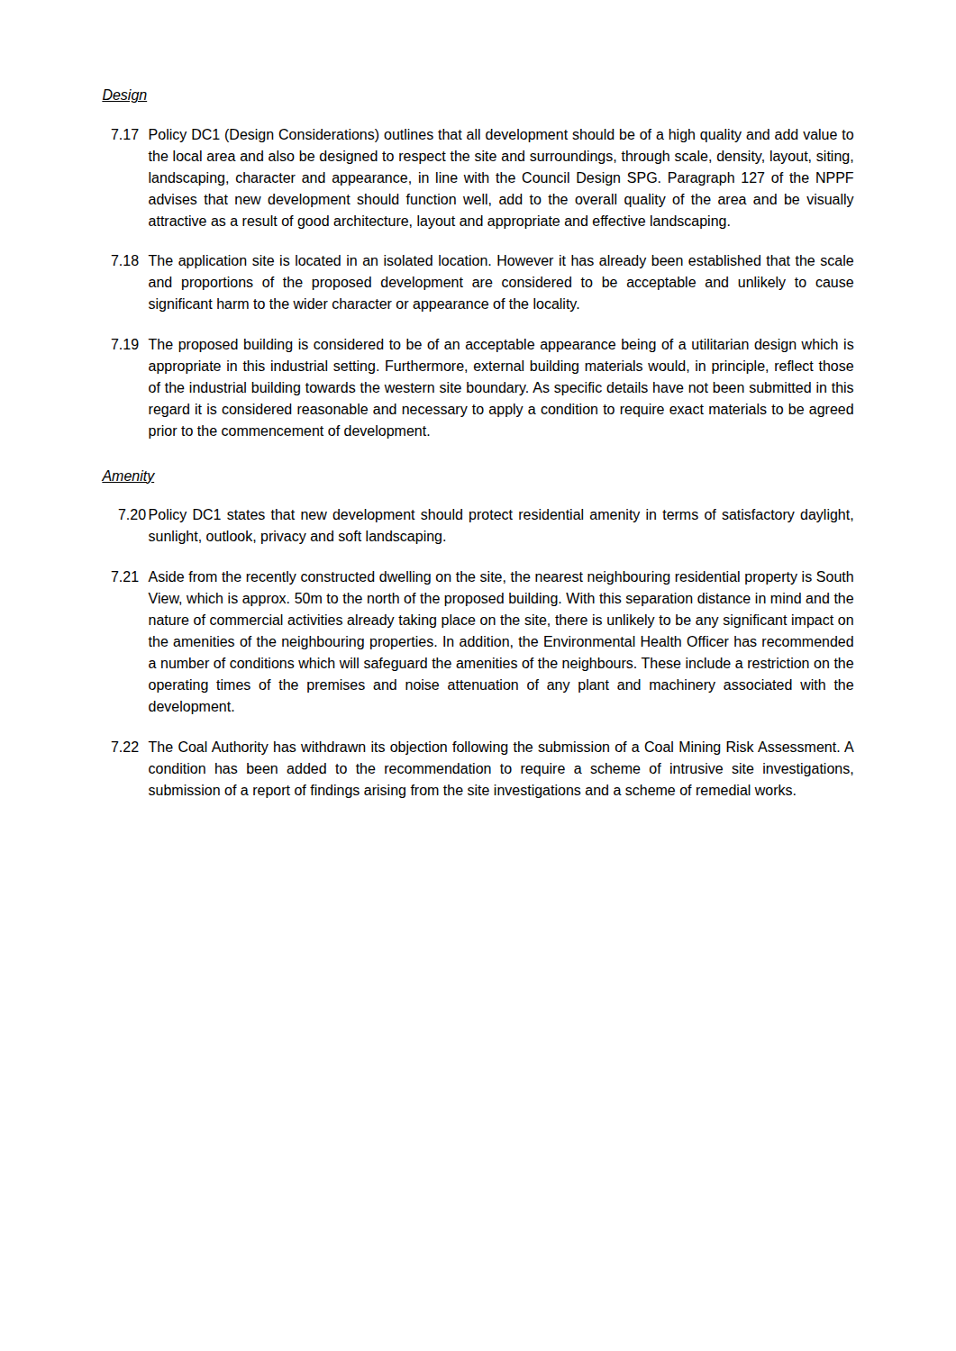Design
7.17
Policy DC1 (Design Considerations) outlines that all development should be of a high quality and add value to the local area and also be designed to respect the site and surroundings, through scale, density, layout, siting, landscaping, character and appearance, in line with the Council Design SPG. Paragraph 127 of the NPPF advises that new development should function well, add to the overall quality of the area and be visually attractive as a result of good architecture, layout and appropriate and effective landscaping.
7.18
The application site is located in an isolated location. However it has already been established that the scale and proportions of the proposed development are considered to be acceptable and unlikely to cause significant harm to the wider character or appearance of the locality.
7.19
The proposed building is considered to be of an acceptable appearance being of a utilitarian design which is appropriate in this industrial setting. Furthermore, external building materials would, in principle, reflect those of the industrial building towards the western site boundary. As specific details have not been submitted in this regard it is considered reasonable and necessary to apply a condition to require exact materials to be agreed prior to the commencement of development.
Amenity
7.20
Policy DC1 states that new development should protect residential amenity in terms of satisfactory daylight, sunlight, outlook, privacy and soft landscaping.
7.21
Aside from the recently constructed dwelling on the site, the nearest neighbouring residential property is South View, which is approx. 50m to the north of the proposed building. With this separation distance in mind and the nature of commercial activities already taking place on the site, there is unlikely to be any significant impact on the amenities of the neighbouring properties. In addition, the Environmental Health Officer has recommended a number of conditions which will safeguard the amenities of the neighbours. These include a restriction on the operating times of the premises and noise attenuation of any plant and machinery associated with the development.
7.22
The Coal Authority has withdrawn its objection following the submission of a Coal Mining Risk Assessment. A condition has been added to the recommendation to require a scheme of intrusive site investigations, submission of a report of findings arising from the site investigations and a scheme of remedial works.